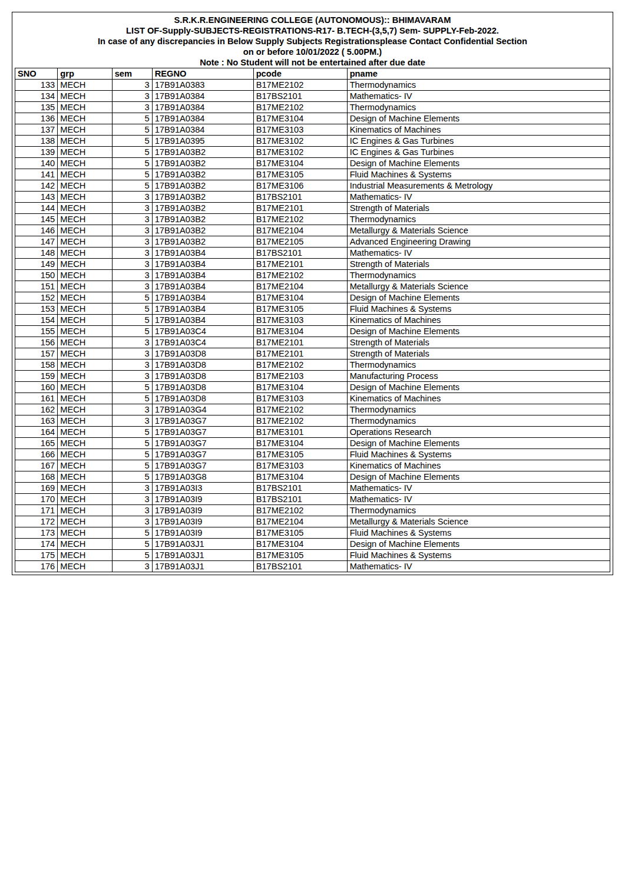S.R.K.R.ENGINEERING COLLEGE (AUTONOMOUS):: BHIMAVARAM
LIST OF-Supply-SUBJECTS-REGISTRATIONS-R17- B.TECH-(3,5,7) Sem- SUPPLY-Feb-2022.
In case of any discrepancies in Below Supply Subjects Registrationsplease Contact Confidential Section
on or before 10/01/2022 ( 5.00PM.)
Note : No Student will not be entertained after due date
| SNO | grp | sem | REGNO | pcode | pname |
| --- | --- | --- | --- | --- | --- |
| 133 | MECH | 3 | 17B91A0383 | B17ME2102 | Thermodynamics |
| 134 | MECH | 3 | 17B91A0384 | B17BS2101 | Mathematics- IV |
| 135 | MECH | 3 | 17B91A0384 | B17ME2102 | Thermodynamics |
| 136 | MECH | 5 | 17B91A0384 | B17ME3104 | Design of Machine Elements |
| 137 | MECH | 5 | 17B91A0384 | B17ME3103 | Kinematics of Machines |
| 138 | MECH | 5 | 17B91A0395 | B17ME3102 | IC Engines & Gas Turbines |
| 139 | MECH | 5 | 17B91A03B2 | B17ME3102 | IC Engines & Gas Turbines |
| 140 | MECH | 5 | 17B91A03B2 | B17ME3104 | Design of Machine Elements |
| 141 | MECH | 5 | 17B91A03B2 | B17ME3105 | Fluid Machines & Systems |
| 142 | MECH | 5 | 17B91A03B2 | B17ME3106 | Industrial Measurements & Metrology |
| 143 | MECH | 3 | 17B91A03B2 | B17BS2101 | Mathematics- IV |
| 144 | MECH | 3 | 17B91A03B2 | B17ME2101 | Strength of Materials |
| 145 | MECH | 3 | 17B91A03B2 | B17ME2102 | Thermodynamics |
| 146 | MECH | 3 | 17B91A03B2 | B17ME2104 | Metallurgy & Materials Science |
| 147 | MECH | 3 | 17B91A03B2 | B17ME2105 | Advanced Engineering Drawing |
| 148 | MECH | 3 | 17B91A03B4 | B17BS2101 | Mathematics- IV |
| 149 | MECH | 3 | 17B91A03B4 | B17ME2101 | Strength of Materials |
| 150 | MECH | 3 | 17B91A03B4 | B17ME2102 | Thermodynamics |
| 151 | MECH | 3 | 17B91A03B4 | B17ME2104 | Metallurgy & Materials Science |
| 152 | MECH | 5 | 17B91A03B4 | B17ME3104 | Design of Machine Elements |
| 153 | MECH | 5 | 17B91A03B4 | B17ME3105 | Fluid Machines & Systems |
| 154 | MECH | 5 | 17B91A03B4 | B17ME3103 | Kinematics of Machines |
| 155 | MECH | 5 | 17B91A03C4 | B17ME3104 | Design of Machine Elements |
| 156 | MECH | 3 | 17B91A03C4 | B17ME2101 | Strength of Materials |
| 157 | MECH | 3 | 17B91A03D8 | B17ME2101 | Strength of Materials |
| 158 | MECH | 3 | 17B91A03D8 | B17ME2102 | Thermodynamics |
| 159 | MECH | 3 | 17B91A03D8 | B17ME2103 | Manufacturing Process |
| 160 | MECH | 5 | 17B91A03D8 | B17ME3104 | Design of Machine Elements |
| 161 | MECH | 5 | 17B91A03D8 | B17ME3103 | Kinematics of Machines |
| 162 | MECH | 3 | 17B91A03G4 | B17ME2102 | Thermodynamics |
| 163 | MECH | 3 | 17B91A03G7 | B17ME2102 | Thermodynamics |
| 164 | MECH | 5 | 17B91A03G7 | B17ME3101 | Operations Research |
| 165 | MECH | 5 | 17B91A03G7 | B17ME3104 | Design of Machine Elements |
| 166 | MECH | 5 | 17B91A03G7 | B17ME3105 | Fluid Machines & Systems |
| 167 | MECH | 5 | 17B91A03G7 | B17ME3103 | Kinematics of Machines |
| 168 | MECH | 5 | 17B91A03G8 | B17ME3104 | Design of Machine Elements |
| 169 | MECH | 3 | 17B91A03I3 | B17BS2101 | Mathematics- IV |
| 170 | MECH | 3 | 17B91A03I9 | B17BS2101 | Mathematics- IV |
| 171 | MECH | 3 | 17B91A03I9 | B17ME2102 | Thermodynamics |
| 172 | MECH | 3 | 17B91A03I9 | B17ME2104 | Metallurgy & Materials Science |
| 173 | MECH | 5 | 17B91A03I9 | B17ME3105 | Fluid Machines & Systems |
| 174 | MECH | 5 | 17B91A03J1 | B17ME3104 | Design of Machine Elements |
| 175 | MECH | 5 | 17B91A03J1 | B17ME3105 | Fluid Machines & Systems |
| 176 | MECH | 3 | 17B91A03J1 | B17BS2101 | Mathematics- IV |